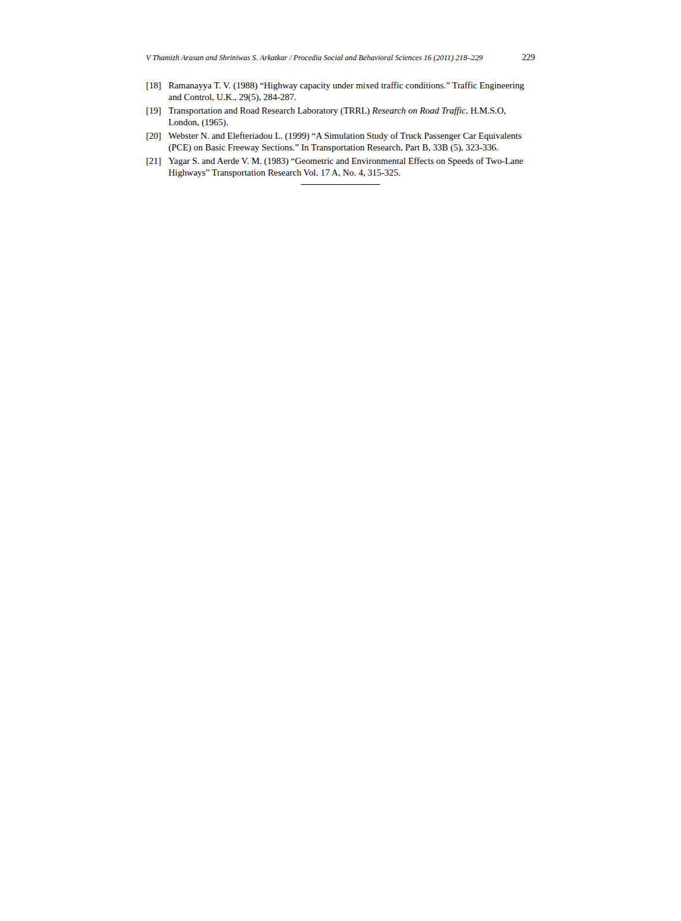V Thamizh Arasan and Shriniwas S. Arkatkar / Procedia Social and Behavioral Sciences 16 (2011) 218–229 229
[18] Ramanayya T. V. (1988) “Highway capacity under mixed traffic conditions.” Traffic Engineering and Control, U.K., 29(5), 284-287.
[19] Transportation and Road Research Laboratory (TRRL) Research on Road Traffic, H.M.S.O, London, (1965).
[20] Webster N. and Elefteriadou L. (1999) “A Simulation Study of Truck Passenger Car Equivalents (PCE) on Basic Freeway Sections.” In Transportation Research, Part B, 33B (5), 323-336.
[21] Yagar S. and Aerde V. M. (1983) “Geometric and Environmental Effects on Speeds of Two-Lane Highways” Transportation Research Vol. 17 A, No. 4, 315-325.